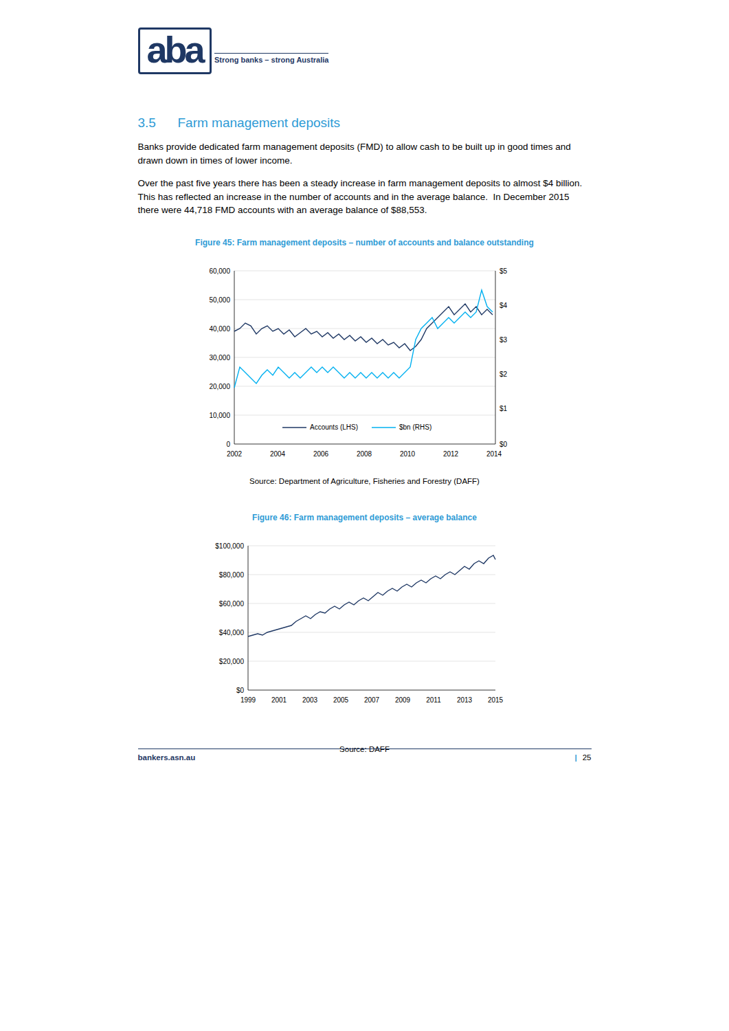aba
Strong banks – strong Australia
3.5 Farm management deposits
Banks provide dedicated farm management deposits (FMD) to allow cash to be built up in good times and drawn down in times of lower income.
Over the past five years there has been a steady increase in farm management deposits to almost $4 billion. This has reflected an increase in the number of accounts and in the average balance. In December 2015 there were 44,718 FMD accounts with an average balance of $88,553.
Figure 45: Farm management deposits – number of accounts and balance outstanding
60,000 50,000 40,000 30,000 20,000 10,000 0 $5 $4 $3 $2 $1 $0 2002 2004 2006 2008 2010 2012 2014 Accounts (LHS) $bn (RHS)
Source: Department of Agriculture, Fisheries and Forestry (DAFF)
Figure 46: Farm management deposits – average balance
$100,000 $80,000 $60,000 $40,000 $20,000 $0 1999 2001 2003 2005 2007 2009 2011 2013 2015
Source: DAFF
bankers.asn.au |25